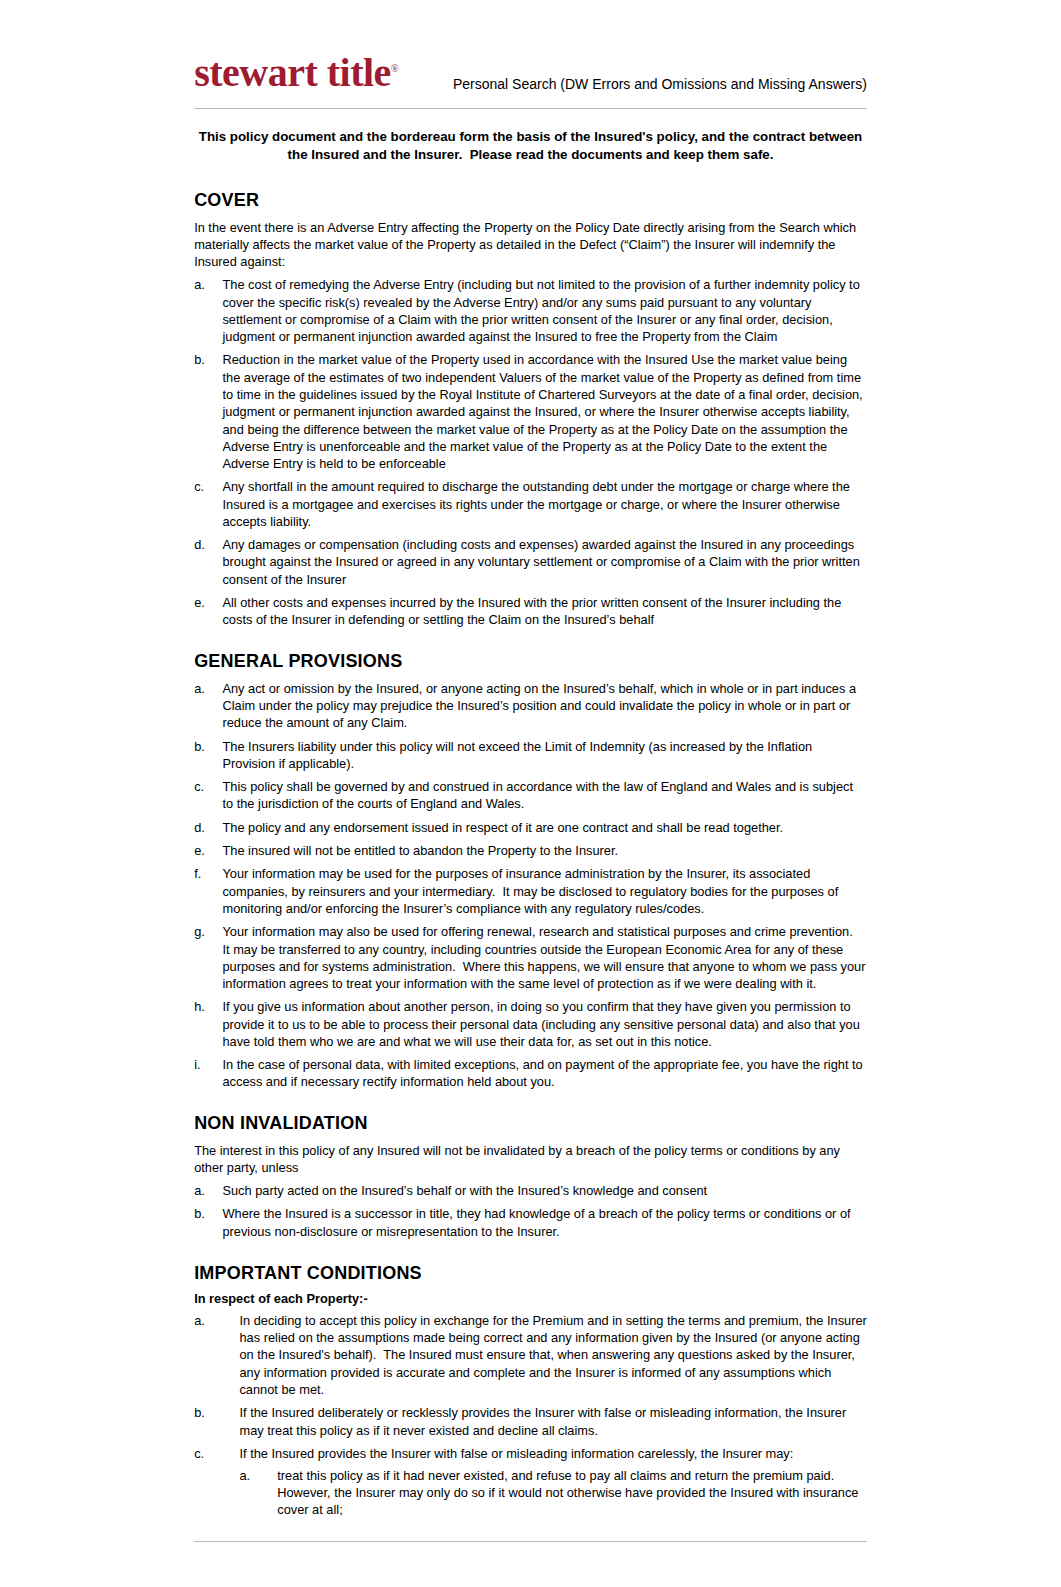stewart title®
Personal Search (DW Errors and Omissions and Missing Answers)
This policy document and the bordereau form the basis of the Insured's policy, and the contract between the Insured and the Insurer. Please read the documents and keep them safe.
COVER
In the event there is an Adverse Entry affecting the Property on the Policy Date directly arising from the Search which materially affects the market value of the Property as detailed in the Defect (“Claim”) the Insurer will indemnify the Insured against:
a. The cost of remedying the Adverse Entry (including but not limited to the provision of a further indemnity policy to cover the specific risk(s) revealed by the Adverse Entry) and/or any sums paid pursuant to any voluntary settlement or compromise of a Claim with the prior written consent of the Insurer or any final order, decision, judgment or permanent injunction awarded against the Insured to free the Property from the Claim
b. Reduction in the market value of the Property used in accordance with the Insured Use the market value being the average of the estimates of two independent Valuers of the market value of the Property as defined from time to time in the guidelines issued by the Royal Institute of Chartered Surveyors at the date of a final order, decision, judgment or permanent injunction awarded against the Insured, or where the Insurer otherwise accepts liability, and being the difference between the market value of the Property as at the Policy Date on the assumption the Adverse Entry is unenforceable and the market value of the Property as at the Policy Date to the extent the Adverse Entry is held to be enforceable
c. Any shortfall in the amount required to discharge the outstanding debt under the mortgage or charge where the Insured is a mortgagee and exercises its rights under the mortgage or charge, or where the Insurer otherwise accepts liability.
d. Any damages or compensation (including costs and expenses) awarded against the Insured in any proceedings brought against the Insured or agreed in any voluntary settlement or compromise of a Claim with the prior written consent of the Insurer
e. All other costs and expenses incurred by the Insured with the prior written consent of the Insurer including the costs of the Insurer in defending or settling the Claim on the Insured’s behalf
GENERAL PROVISIONS
a. Any act or omission by the Insured, or anyone acting on the Insured’s behalf, which in whole or in part induces a Claim under the policy may prejudice the Insured’s position and could invalidate the policy in whole or in part or reduce the amount of any Claim.
b. The Insurers liability under this policy will not exceed the Limit of Indemnity (as increased by the Inflation Provision if applicable).
c. This policy shall be governed by and construed in accordance with the law of England and Wales and is subject to the jurisdiction of the courts of England and Wales.
d. The policy and any endorsement issued in respect of it are one contract and shall be read together.
e. The insured will not be entitled to abandon the Property to the Insurer.
f. Your information may be used for the purposes of insurance administration by the Insurer, its associated companies, by reinsurers and your intermediary. It may be disclosed to regulatory bodies for the purposes of monitoring and/or enforcing the Insurer’s compliance with any regulatory rules/codes.
g. Your information may also be used for offering renewal, research and statistical purposes and crime prevention. It may be transferred to any country, including countries outside the European Economic Area for any of these purposes and for systems administration. Where this happens, we will ensure that anyone to whom we pass your information agrees to treat your information with the same level of protection as if we were dealing with it.
h. If you give us information about another person, in doing so you confirm that they have given you permission to provide it to us to be able to process their personal data (including any sensitive personal data) and also that you have told them who we are and what we will use their data for, as set out in this notice.
i. In the case of personal data, with limited exceptions, and on payment of the appropriate fee, you have the right to access and if necessary rectify information held about you.
NON INVALIDATION
The interest in this policy of any Insured will not be invalidated by a breach of the policy terms or conditions by any other party, unless
a. Such party acted on the Insured’s behalf or with the Insured’s knowledge and consent
b. Where the Insured is a successor in title, they had knowledge of a breach of the policy terms or conditions or of previous non-disclosure or misrepresentation to the Insurer.
IMPORTANT CONDITIONS
In respect of each Property:-
a. In deciding to accept this policy in exchange for the Premium and in setting the terms and premium, the Insurer has relied on the assumptions made being correct and any information given by the Insured (or anyone acting on the Insured's behalf). The Insured must ensure that, when answering any questions asked by the Insurer, any information provided is accurate and complete and the Insurer is informed of any assumptions which cannot be met.
b. If the Insured deliberately or recklessly provides the Insurer with false or misleading information, the Insurer may treat this policy as if it never existed and decline all claims.
c. If the Insured provides the Insurer with false or misleading information carelessly, the Insurer may:
a. treat this policy as if it had never existed, and refuse to pay all claims and return the premium paid. However, the Insurer may only do so if it would not otherwise have provided the Insured with insurance cover at all;